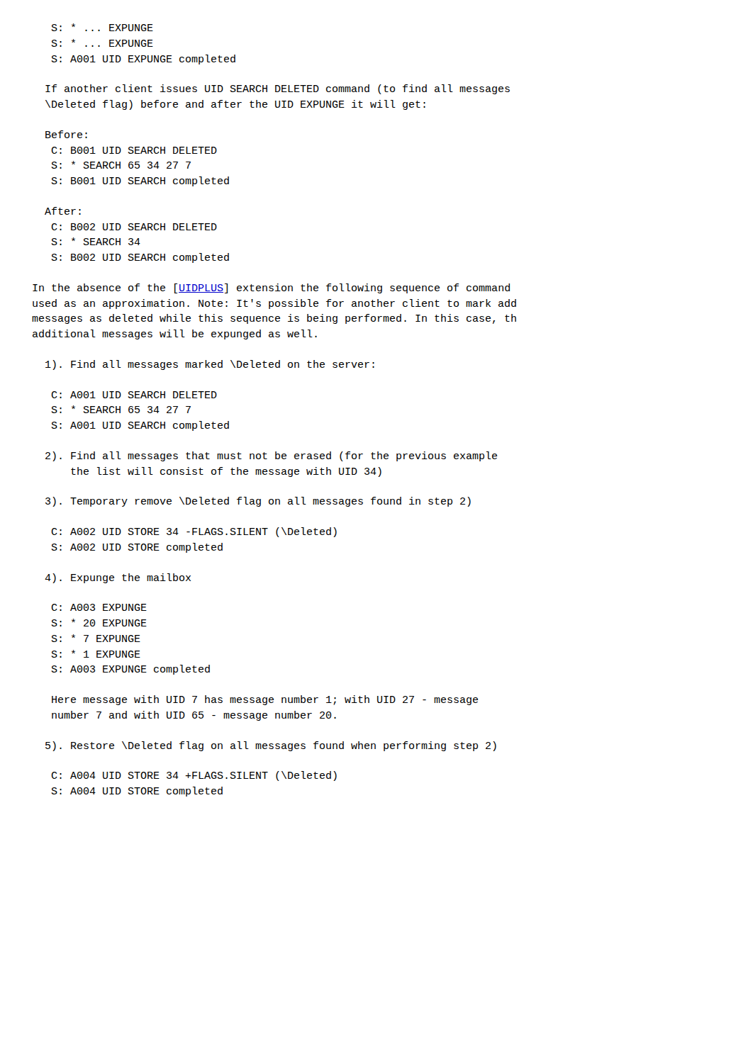S: * ... EXPUNGE
   S: * ... EXPUNGE
   S: A001 UID EXPUNGE completed
  If another client issues UID SEARCH DELETED command (to find all messages
  \Deleted flag) before and after the UID EXPUNGE it will get:
  Before:
   C: B001 UID SEARCH DELETED
   S: * SEARCH 65 34 27 7
   S: B001 UID SEARCH completed
  After:
   C: B002 UID SEARCH DELETED
   S: * SEARCH 34
   S: B002 UID SEARCH completed
In the absence of the [UIDPLUS] extension the following sequence of command
used as an approximation. Note: It's possible for another client to mark add
messages as deleted while this sequence is being performed. In this case, th
additional messages will be expunged as well.
  1). Find all messages marked \Deleted on the server:
   C: A001 UID SEARCH DELETED
   S: * SEARCH 65 34 27 7
   S: A001 UID SEARCH completed
  2). Find all messages that must not be erased (for the previous example
      the list will consist of the message with UID 34)
  3). Temporary remove \Deleted flag on all messages found in step 2)
   C: A002 UID STORE 34 -FLAGS.SILENT (\Deleted)
   S: A002 UID STORE completed
  4). Expunge the mailbox
   C: A003 EXPUNGE
   S: * 20 EXPUNGE
   S: * 7 EXPUNGE
   S: * 1 EXPUNGE
   S: A003 EXPUNGE completed
   Here message with UID 7 has message number 1; with UID 27 - message
   number 7 and with UID 65 - message number 20.
  5). Restore \Deleted flag on all messages found when performing step 2)
   C: A004 UID STORE 34 +FLAGS.SILENT (\Deleted)
   S: A004 UID STORE completed